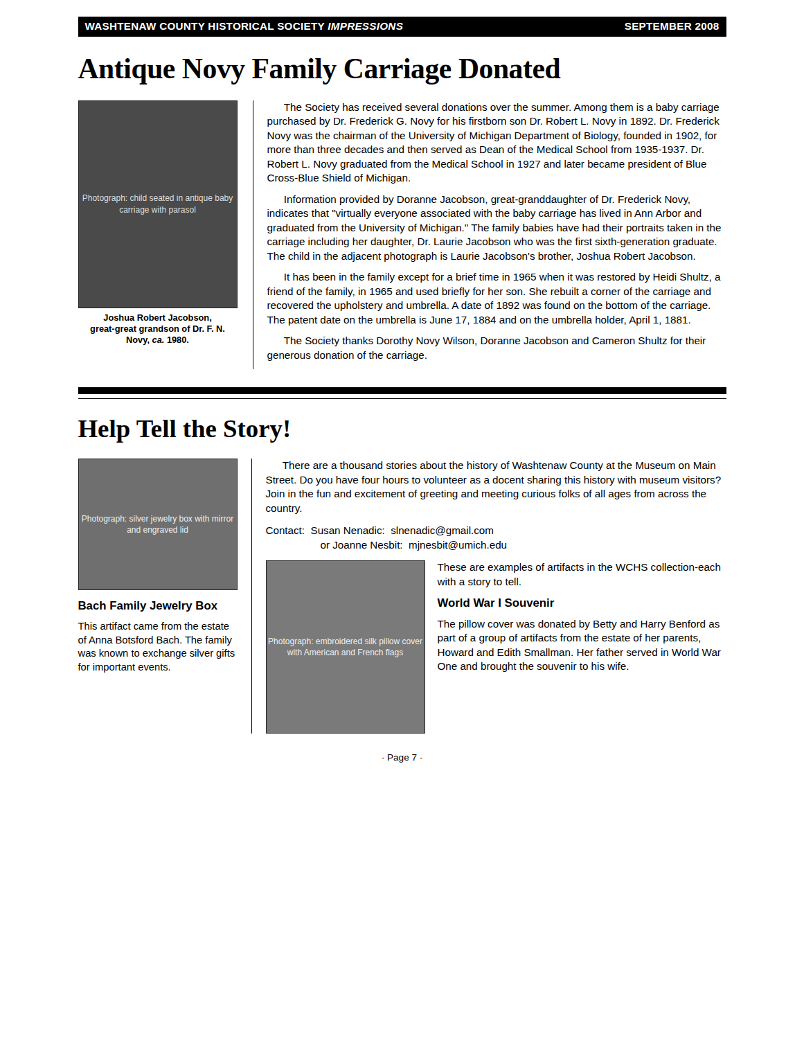WASHTENAW COUNTY HISTORICAL SOCIETY IMPRESSIONS SEPTEMBER 2008
Antique Novy Family Carriage Donated
Photograph: child seated in antique baby carriage with parasol
Joshua Robert Jacobson,
great-great grandson of Dr. F. N. Novy, ca. 1980.
The Society has received several donations over the summer. Among them is a baby carriage purchased by Dr. Frederick G. Novy for his firstborn son Dr. Robert L. Novy in 1892. Dr. Frederick Novy was the chairman of the University of Michigan Department of Biology, founded in 1902, for more than three decades and then served as Dean of the Medical School from 1935-1937. Dr. Robert L. Novy graduated from the Medical School in 1927 and later became president of Blue Cross-Blue Shield of Michigan.
Information provided by Doranne Jacobson, great-granddaughter of Dr. Frederick Novy, indicates that "virtually everyone associated with the baby carriage has lived in Ann Arbor and graduated from the University of Michigan." The family babies have had their portraits taken in the carriage including her daughter, Dr. Laurie Jacobson who was the first sixth-generation graduate. The child in the adjacent photograph is Laurie Jacobson's brother, Joshua Robert Jacobson.
It has been in the family except for a brief time in 1965 when it was restored by Heidi Shultz, a friend of the family, in 1965 and used briefly for her son. She rebuilt a corner of the carriage and recovered the upholstery and umbrella. A date of 1892 was found on the bottom of the carriage. The patent date on the umbrella is June 17, 1884 and on the umbrella holder, April 1, 1881.
The Society thanks Dorothy Novy Wilson, Doranne Jacobson and Cameron Shultz for their generous donation of the carriage.
Help Tell the Story!
Photograph: silver jewelry box with mirror and engraved lid
Bach Family Jewelry Box
This artifact came from the estate of Anna Botsford Bach. The family was known to exchange silver gifts for important events.
There are a thousand stories about the history of Washtenaw County at the Museum on Main Street. Do you have four hours to volunteer as a docent sharing this history with museum visitors? Join in the fun and excitement of greeting and meeting curious folks of all ages from across the country.
Contact: Susan Nenadic: slnenadic@gmail.com or Joanne Nesbit: mjnesbit@umich.edu
Photograph: embroidered silk pillow cover with American and French flags
These are examples of artifacts in the WCHS collection-each with a story to tell.
World War I Souvenir
The pillow cover was donated by Betty and Harry Benford as part of a group of artifacts from the estate of her parents, Howard and Edith Smallman. Her father served in World War One and brought the souvenir to his wife.
· Page 7 ·